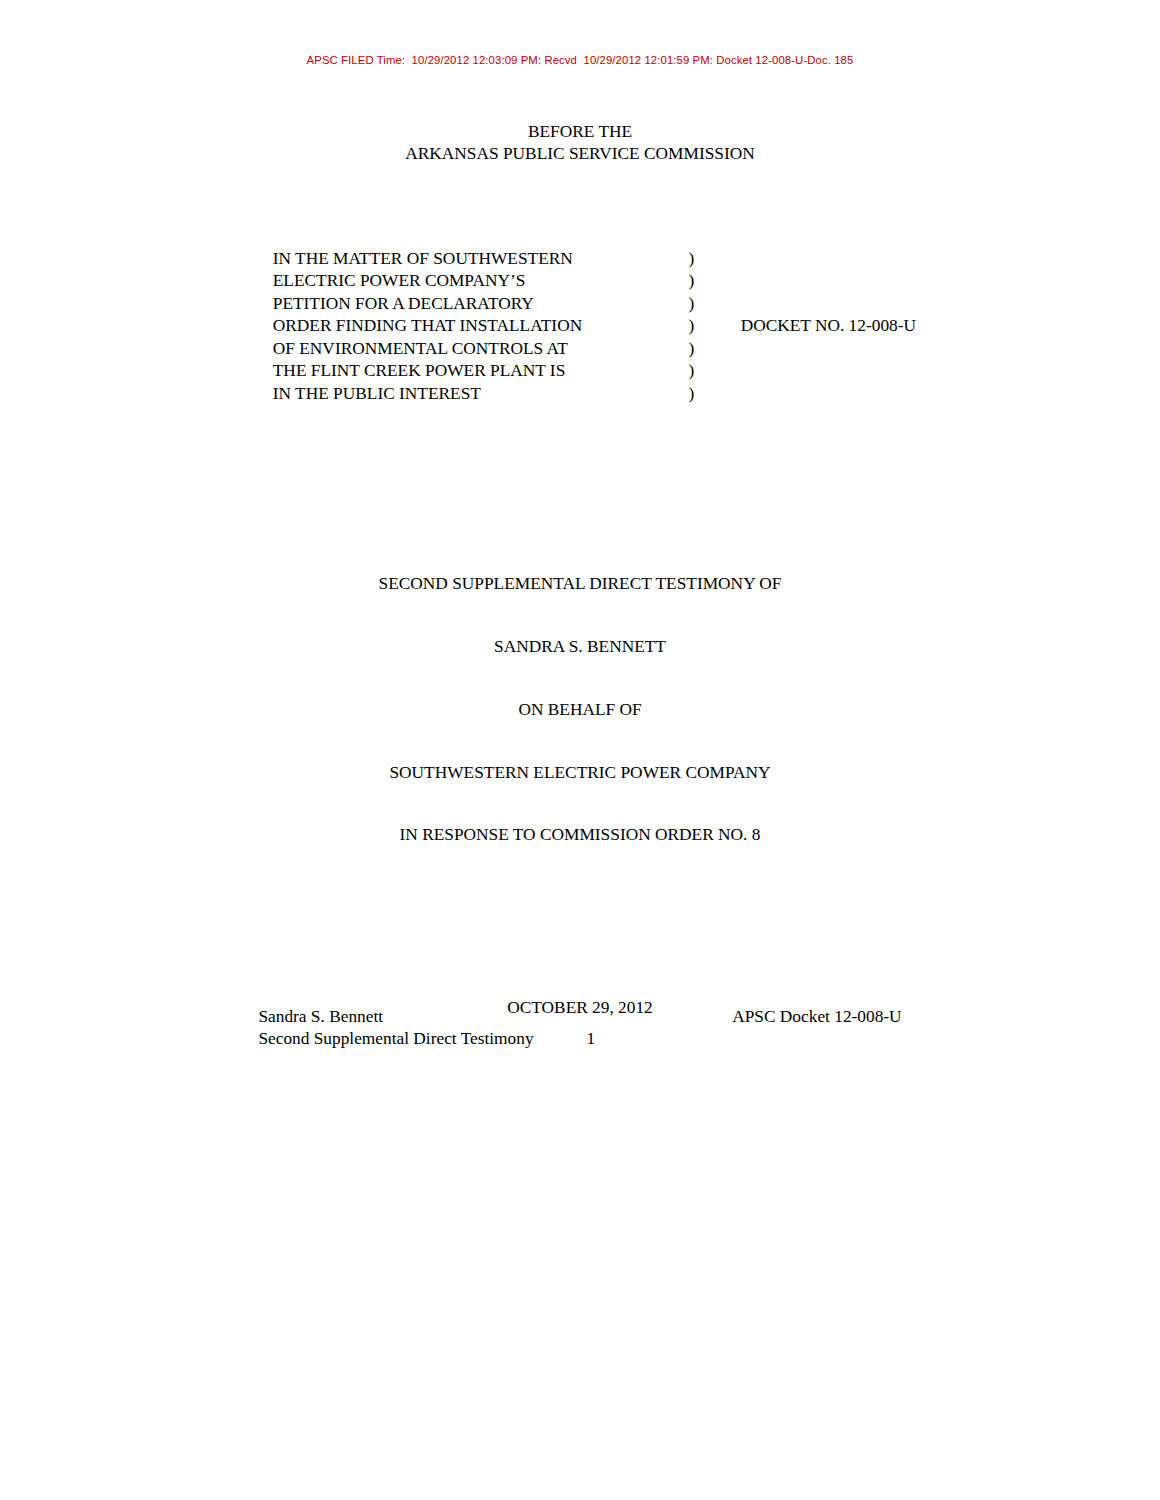APSC FILED Time: 10/29/2012 12:03:09 PM: Recvd 10/29/2012 12:01:59 PM: Docket 12-008-U-Doc. 185
BEFORE THE
ARKANSAS PUBLIC SERVICE COMMISSION
| IN THE MATTER OF SOUTHWESTERN | ) | |
| ELECTRIC POWER COMPANY’S | ) | |
| PETITION FOR A DECLARATORY | ) | |
| ORDER FINDING THAT INSTALLATION | ) | DOCKET NO. 12-008-U |
| OF ENVIRONMENTAL CONTROLS AT | ) | |
| THE FLINT CREEK POWER PLANT IS | ) | |
| IN THE PUBLIC INTEREST | ) | |
SECOND SUPPLEMENTAL DIRECT TESTIMONY OF
SANDRA S. BENNETT
ON BEHALF OF
SOUTHWESTERN ELECTRIC POWER COMPANY
IN RESPONSE TO COMMISSION ORDER NO. 8
OCTOBER 29, 2012
Sandra S. Bennett APSC Docket 12-008-U
Second Supplemental Direct Testimony 1